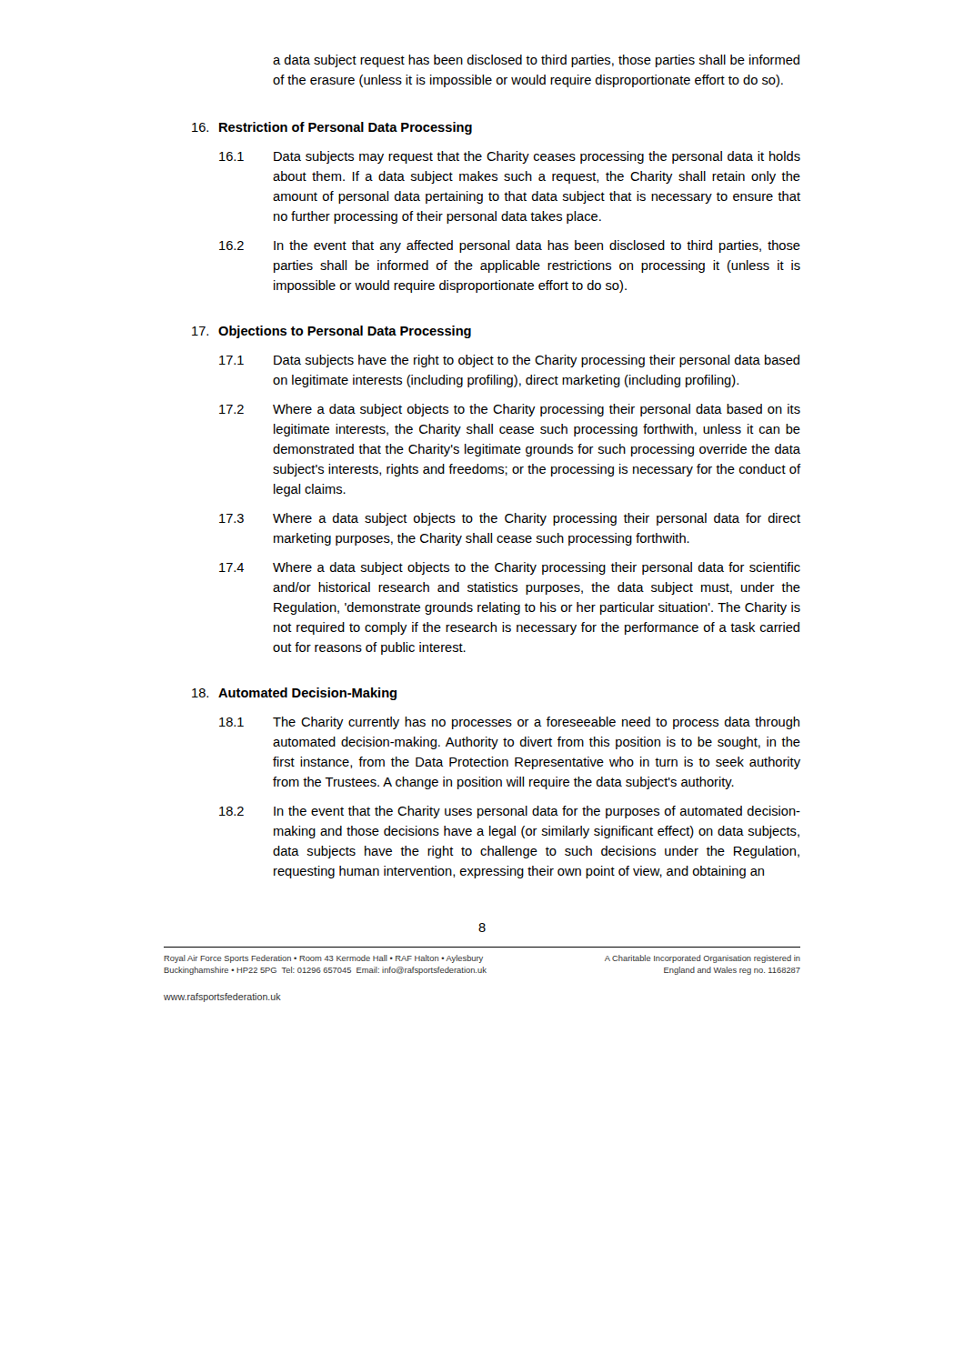a data subject request has been disclosed to third parties, those parties shall be informed of the erasure (unless it is impossible or would require disproportionate effort to do so).
16.
Restriction of Personal Data Processing
16.1
Data subjects may request that the Charity ceases processing the personal data it holds about them. If a data subject makes such a request, the Charity shall retain only the amount of personal data pertaining to that data subject that is necessary to ensure that no further processing of their personal data takes place.
16.2
In the event that any affected personal data has been disclosed to third parties, those parties shall be informed of the applicable restrictions on processing it (unless it is impossible or would require disproportionate effort to do so).
17.
Objections to Personal Data Processing
17.1
Data subjects have the right to object to the Charity processing their personal data based on legitimate interests (including profiling), direct marketing (including profiling).
17.2
Where a data subject objects to the Charity processing their personal data based on its legitimate interests, the Charity shall cease such processing forthwith, unless it can be demonstrated that the Charity's legitimate grounds for such processing override the data subject's interests, rights and freedoms; or the processing is necessary for the conduct of legal claims.
17.3
Where a data subject objects to the Charity processing their personal data for direct marketing purposes, the Charity shall cease such processing forthwith.
17.4
Where a data subject objects to the Charity processing their personal data for scientific and/or historical research and statistics purposes, the data subject must, under the Regulation, 'demonstrate grounds relating to his or her particular situation'. The Charity is not required to comply if the research is necessary for the performance of a task carried out for reasons of public interest.
18.
Automated Decision-Making
18.1
The Charity currently has no processes or a foreseeable need to process data through automated decision-making. Authority to divert from this position is to be sought, in the first instance, from the Data Protection Representative who in turn is to seek authority from the Trustees. A change in position will require the data subject's authority.
18.2
In the event that the Charity uses personal data for the purposes of automated decision-making and those decisions have a legal (or similarly significant effect) on data subjects, data subjects have the right to challenge to such decisions under the Regulation, requesting human intervention, expressing their own point of view, and obtaining an
8
Royal Air Force Sports Federation • Room 43 Kermode Hall • RAF Halton • Aylesbury
Buckinghamshire • HP22 5PG Tel: 01296 657045 Email: info@rafsportsfederation.uk
A Charitable Incorporated Organisation registered in
England and Wales reg no. 1168287
www.rafsportsfederation.uk